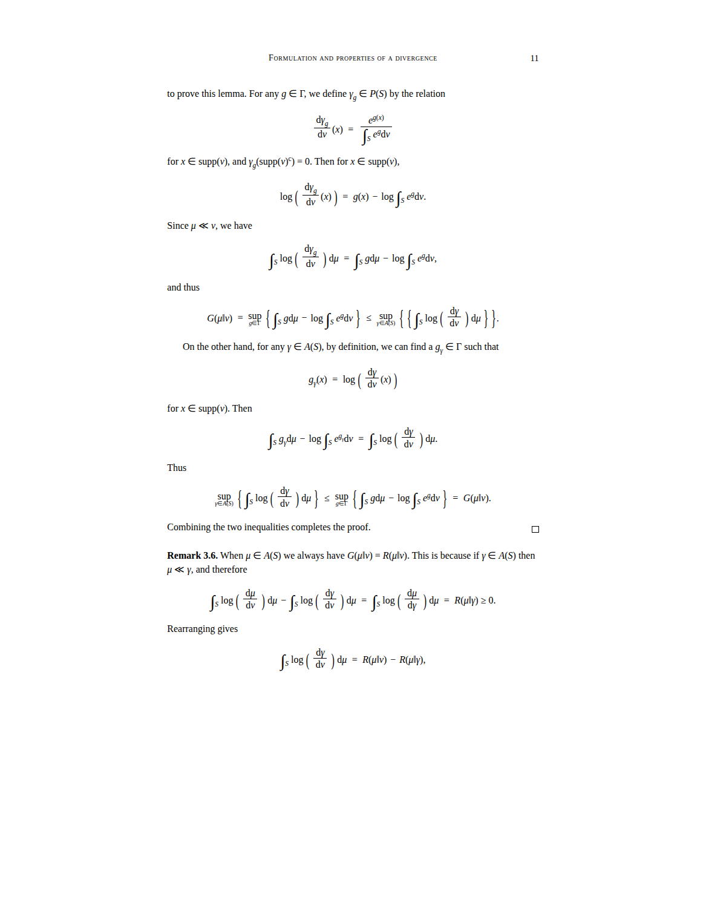Formulation and properties of a divergence 11
to prove this lemma. For any g ∈ Γ, we define γg ∈ P(S) by the relation
dγg dν(x) = eg(x)∫S egdν
for x ∈ supp(ν), and γg(supp(ν)c) = 0. Then for x ∈ supp(ν),
log ( dγg dν(x) ) = g(x) − log ∫S egdν.
Since μ ≪ ν, we have
∫S log ( dγg dν ) dμ = ∫S gdμ − log ∫S egdν,
and thus
G(μ‖ν) = sup g∈Γ { ∫S gdμ − log ∫S egdν } ≤ sup γ∈A(S) { { ∫S log ( dγ dν ) dμ } }.
On the other hand, for any γ ∈ A(S), by definition, we can find a gγ ∈ Γ such that
gγ(x) = log ( dγ dν(x) )
for x ∈ supp(ν). Then
∫S gγdμ − log ∫S egγ dν = ∫S log ( dγ dν ) dμ.
Thus
sup γ∈A(S) { ∫S log ( dγ dν ) dμ } ≤ sup g∈Γ { ∫S gdμ − log ∫S egdν } = G(μ‖ν).
Combining the two inequalities completes the proof.
Remark 3.6. When μ ∈ A(S) we always have G(μ‖ν) = R(μ‖ν). This is because if γ ∈ A(S) then μ ≪ γ, and therefore
∫S log ( dμ dν ) dμ − ∫S log ( dγ dν ) dμ = ∫S log ( dμ dγ ) dμ = R(μ‖γ) ≥ 0.
Rearranging gives
∫S log ( dγ dν ) dμ = R(μ‖ν) − R(μ‖γ),